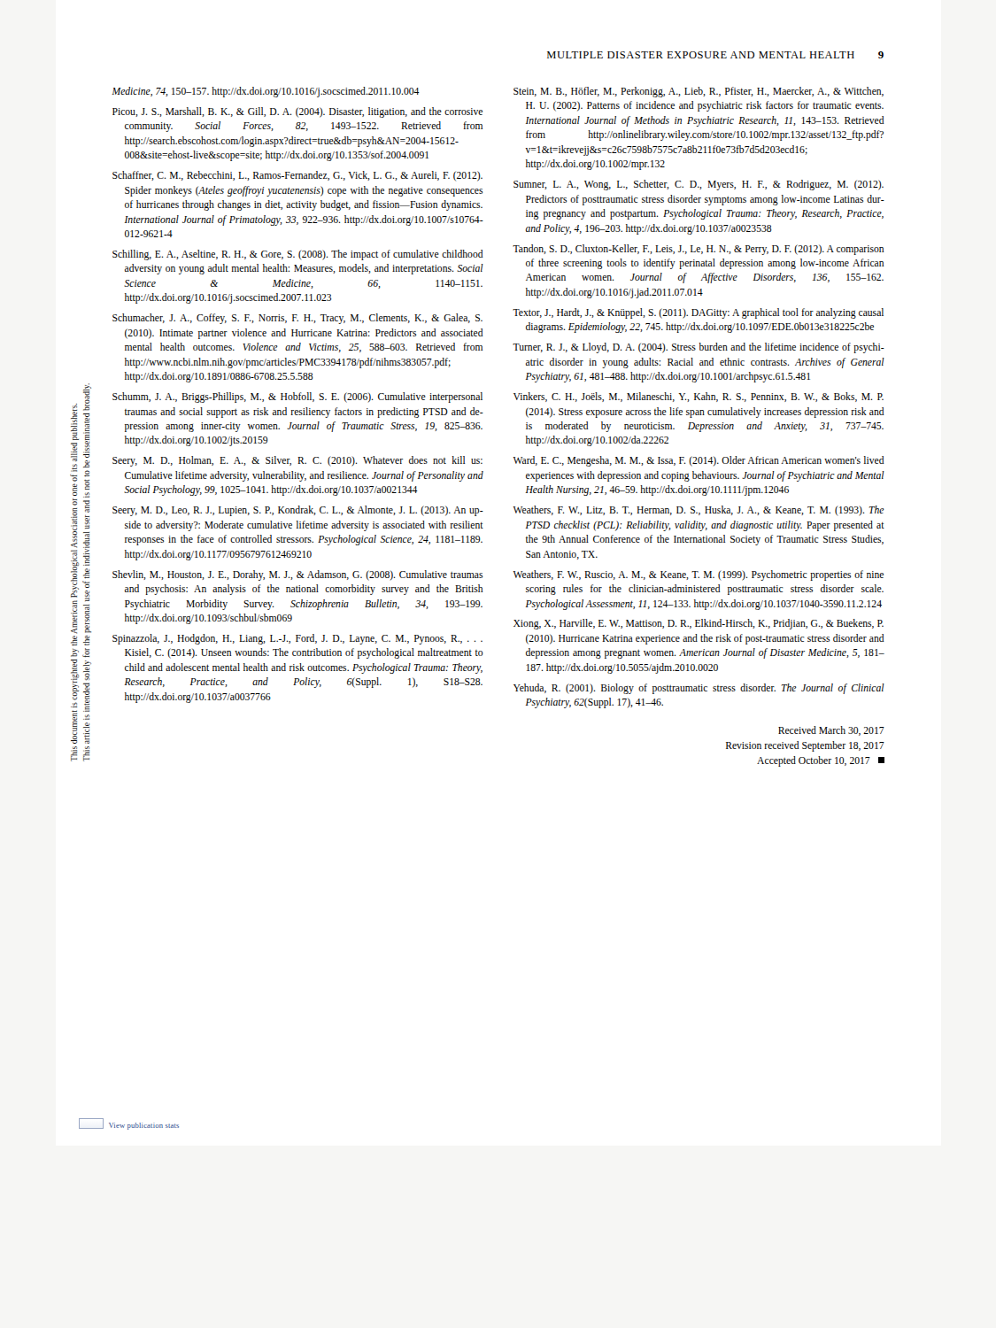Multiple Disaster Exposure and Mental Health
9
This document is copyrighted by the American Psychological Association or one of its allied publishers. This article is intended solely for the personal use of the individual user and is not to be disseminated broadly.
Medicine, 74, 150–157. http://dx.doi.org/10.1016/j.socscimed.2011.10.004
Picou, J. S., Marshall, B. K., & Gill, D. A. (2004). Disaster, litigation, and the corrosive community. Social Forces, 82, 1493–1522. Retrieved from http://search.ebscohost.com/login.aspx?direct=true&db=psyh&AN=2004-15612-008&site=ehost-live&scope=site; http://dx.doi.org/10.1353/sof.2004.0091
Schaffner, C. M., Rebecchini, L., Ramos-Fernandez, G., Vick, L. G., & Aureli, F. (2012). Spider monkeys (Ateles geoffroyi yucatenensis) cope with the negative consequences of hurricanes through changes in diet, activity budget, and fission—Fusion dynamics. International Journal of Primatology, 33, 922–936. http://dx.doi.org/10.1007/s10764-012-9621-4
Schilling, E. A., Aseltine, R. H., & Gore, S. (2008). The impact of cumulative childhood adversity on young adult mental health: Measures, models, and interpretations. Social Science & Medicine, 66, 1140–1151. http://dx.doi.org/10.1016/j.socscimed.2007.11.023
Schumacher, J. A., Coffey, S. F., Norris, F. H., Tracy, M., Clements, K., & Galea, S. (2010). Intimate partner violence and Hurricane Katrina: Predictors and associated mental health outcomes. Violence and Victims, 25, 588–603. Retrieved from http://www.ncbi.nlm.nih.gov/pmc/articles/PMC3394178/pdf/nihms383057.pdf; http://dx.doi.org/10.1891/0886-6708.25.5.588
Schumm, J. A., Briggs-Phillips, M., & Hobfoll, S. E. (2006). Cumulative interpersonal traumas and social support as risk and resiliency factors in predicting PTSD and depression among inner-city women. Journal of Traumatic Stress, 19, 825–836. http://dx.doi.org/10.1002/jts.20159
Seery, M. D., Holman, E. A., & Silver, R. C. (2010). Whatever does not kill us: Cumulative lifetime adversity, vulnerability, and resilience. Journal of Personality and Social Psychology, 99, 1025–1041. http://dx.doi.org/10.1037/a0021344
Seery, M. D., Leo, R. J., Lupien, S. P., Kondrak, C. L., & Almonte, J. L. (2013). An upside to adversity?: Moderate cumulative lifetime adversity is associated with resilient responses in the face of controlled stressors. Psychological Science, 24, 1181–1189. http://dx.doi.org/10.1177/0956797612469210
Shevlin, M., Houston, J. E., Dorahy, M. J., & Adamson, G. (2008). Cumulative traumas and psychosis: An analysis of the national comorbidity survey and the British Psychiatric Morbidity Survey. Schizophrenia Bulletin, 34, 193–199. http://dx.doi.org/10.1093/schbul/sbm069
Spinazzola, J., Hodgdon, H., Liang, L.-J., Ford, J. D., Layne, C. M., Pynoos, R., . . . Kisiel, C. (2014). Unseen wounds: The contribution of psychological maltreatment to child and adolescent mental health and risk outcomes. Psychological Trauma: Theory, Research, Practice, and Policy, 6(Suppl. 1), S18–S28. http://dx.doi.org/10.1037/a0037766
Stein, M. B., Höfler, M., Perkonigg, A., Lieb, R., Pfister, H., Maercker, A., & Wittchen, H. U. (2002). Patterns of incidence and psychiatric risk factors for traumatic events. International Journal of Methods in Psychiatric Research, 11, 143–153. Retrieved from http://onlinelibrary.wiley.com/store/10.1002/mpr.132/asset/132_ftp.pdf?v=1&t=ikrevejj&s=c26c7598b7575c7a8b211f0e73fb7d5d203ecd16; http://dx.doi.org/10.1002/mpr.132
Sumner, L. A., Wong, L., Schetter, C. D., Myers, H. F., & Rodriguez, M. (2012). Predictors of posttraumatic stress disorder symptoms among low-income Latinas during pregnancy and postpartum. Psychological Trauma: Theory, Research, Practice, and Policy, 4, 196–203. http://dx.doi.org/10.1037/a0023538
Tandon, S. D., Cluxton-Keller, F., Leis, J., Le, H. N., & Perry, D. F. (2012). A comparison of three screening tools to identify perinatal depression among low-income African American women. Journal of Affective Disorders, 136, 155–162. http://dx.doi.org/10.1016/j.jad.2011.07.014
Textor, J., Hardt, J., & Knüppel, S. (2011). DAGitty: A graphical tool for analyzing causal diagrams. Epidemiology, 22, 745. http://dx.doi.org/10.1097/EDE.0b013e318225c2be
Turner, R. J., & Lloyd, D. A. (2004). Stress burden and the lifetime incidence of psychiatric disorder in young adults: Racial and ethnic contrasts. Archives of General Psychiatry, 61, 481–488. http://dx.doi.org/10.1001/archpsyc.61.5.481
Vinkers, C. H., Joëls, M., Milaneschi, Y., Kahn, R. S., Penninx, B. W., & Boks, M. P. (2014). Stress exposure across the life span cumulatively increases depression risk and is moderated by neuroticism. Depression and Anxiety, 31, 737–745. http://dx.doi.org/10.1002/da.22262
Ward, E. C., Mengesha, M. M., & Issa, F. (2014). Older African American women's lived experiences with depression and coping behaviours. Journal of Psychiatric and Mental Health Nursing, 21, 46–59. http://dx.doi.org/10.1111/jpm.12046
Weathers, F. W., Litz, B. T., Herman, D. S., Huska, J. A., & Keane, T. M. (1993). The PTSD checklist (PCL): Reliability, validity, and diagnostic utility. Paper presented at the 9th Annual Conference of the International Society of Traumatic Stress Studies, San Antonio, TX.
Weathers, F. W., Ruscio, A. M., & Keane, T. M. (1999). Psychometric properties of nine scoring rules for the clinician-administered posttraumatic stress disorder scale. Psychological Assessment, 11, 124–133. http://dx.doi.org/10.1037/1040-3590.11.2.124
Xiong, X., Harville, E. W., Mattison, D. R., Elkind-Hirsch, K., Pridjian, G., & Buekens, P. (2010). Hurricane Katrina experience and the risk of post-traumatic stress disorder and depression among pregnant women. American Journal of Disaster Medicine, 5, 181–187. http://dx.doi.org/10.5055/ajdm.2010.0020
Yehuda, R. (2001). Biology of posttraumatic stress disorder. The Journal of Clinical Psychiatry, 62(Suppl. 17), 41–46.
Received March 30, 2017
Revision received September 18, 2017
Accepted October 10, 2017
View publication stats